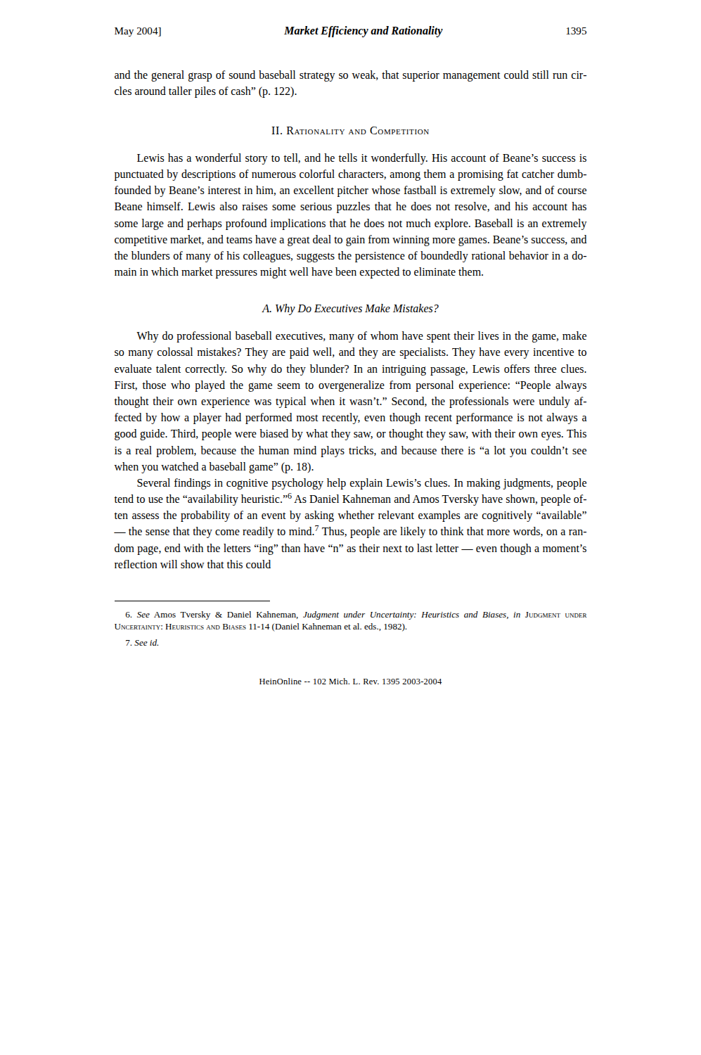May 2004] Market Efficiency and Rationality 1395
and the general grasp of sound baseball strategy so weak, that superior management could still run circles around taller piles of cash” (p. 122).
II. Rationality and Competition
Lewis has a wonderful story to tell, and he tells it wonderfully. His account of Beane’s success is punctuated by descriptions of numerous colorful characters, among them a promising fat catcher dumbfounded by Beane’s interest in him, an excellent pitcher whose fastball is extremely slow, and of course Beane himself. Lewis also raises some serious puzzles that he does not resolve, and his account has some large and perhaps profound implications that he does not much explore. Baseball is an extremely competitive market, and teams have a great deal to gain from winning more games. Beane’s success, and the blunders of many of his colleagues, suggests the persistence of boundedly rational behavior in a domain in which market pressures might well have been expected to eliminate them.
A. Why Do Executives Make Mistakes?
Why do professional baseball executives, many of whom have spent their lives in the game, make so many colossal mistakes? They are paid well, and they are specialists. They have every incentive to evaluate talent correctly. So why do they blunder? In an intriguing passage, Lewis offers three clues. First, those who played the game seem to overgeneralize from personal experience: “People always thought their own experience was typical when it wasn’t.” Second, the professionals were unduly affected by how a player had performed most recently, even though recent performance is not always a good guide. Third, people were biased by what they saw, or thought they saw, with their own eyes. This is a real problem, because the human mind plays tricks, and because there is “a lot you couldn’t see when you watched a baseball game” (p. 18).
Several findings in cognitive psychology help explain Lewis’s clues. In making judgments, people tend to use the “availability heuristic.”6 As Daniel Kahneman and Amos Tversky have shown, people often assess the probability of an event by asking whether relevant examples are cognitively “available” — the sense that they come readily to mind.7 Thus, people are likely to think that more words, on a random page, end with the letters “ing” than have “n” as their next to last letter — even though a moment’s reflection will show that this could
6. See Amos Tversky & Daniel Kahneman, Judgment under Uncertainty: Heuristics and Biases, in Judgment under Uncertainty: Heuristics and Biases 11-14 (Daniel Kahneman et al. eds., 1982).
7. See id.
HeinOnline -- 102 Mich. L. Rev. 1395 2003-2004